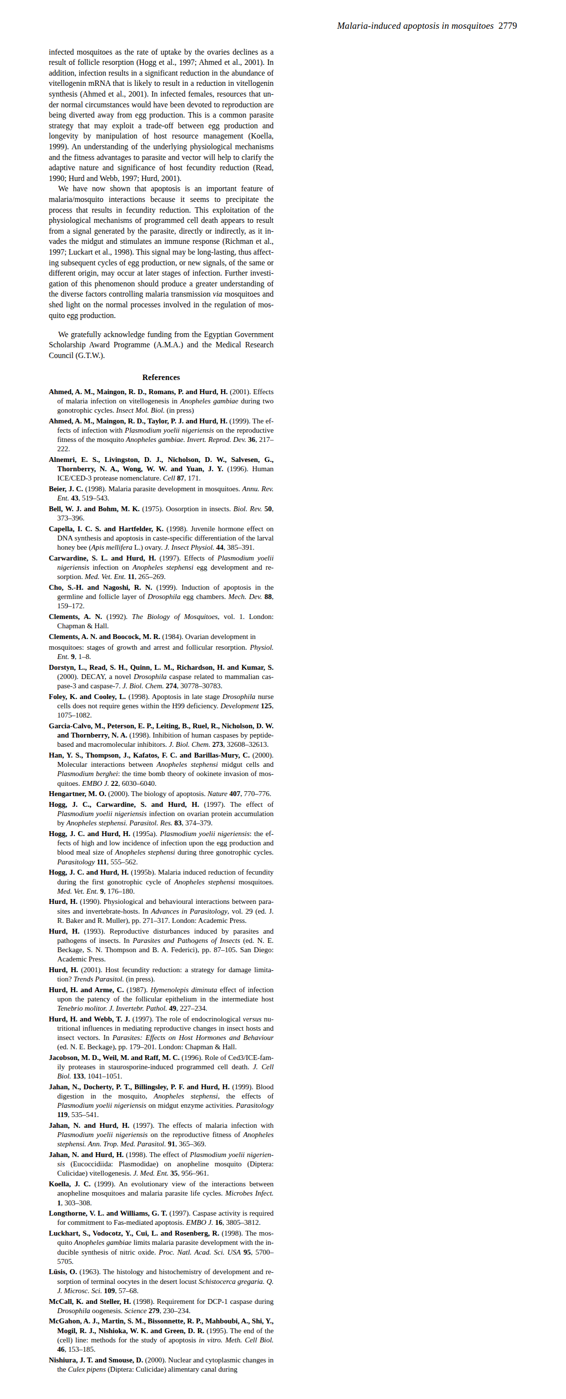Malaria-induced apoptosis in mosquitoes 2779
infected mosquitoes as the rate of uptake by the ovaries declines as a result of follicle resorption (Hogg et al., 1997; Ahmed et al., 2001). In addition, infection results in a significant reduction in the abundance of vitellogenin mRNA that is likely to result in a reduction in vitellogenin synthesis (Ahmed et al., 2001). In infected females, resources that under normal circumstances would have been devoted to reproduction are being diverted away from egg production. This is a common parasite strategy that may exploit a trade-off between egg production and longevity by manipulation of host resource management (Koella, 1999). An understanding of the underlying physiological mechanisms and the fitness advantages to parasite and vector will help to clarify the adaptive nature and significance of host fecundity reduction (Read, 1990; Hurd and Webb, 1997; Hurd, 2001).
We have now shown that apoptosis is an important feature of malaria/mosquito interactions because it seems to precipitate the process that results in fecundity reduction. This exploitation of the physiological mechanisms of programmed cell death appears to result from a signal generated by the parasite, directly or indirectly, as it invades the midgut and stimulates an immune response (Richman et al., 1997; Luckart et al., 1998). This signal may be long-lasting, thus affecting subsequent cycles of egg production, or new signals, of the same or different origin, may occur at later stages of infection. Further investigation of this phenomenon should produce a greater understanding of the diverse factors controlling malaria transmission via mosquitoes and shed light on the normal processes involved in the regulation of mosquito egg production.
We gratefully acknowledge funding from the Egyptian Government Scholarship Award Programme (A.M.A.) and the Medical Research Council (G.T.W.).
References
Ahmed, A. M., Maingon, R. D., Romans, P. and Hurd, H. (2001). Effects of malaria infection on vitellogenesis in Anopheles gambiae during two gonotrophic cycles. Insect Mol. Biol. (in press)
Ahmed, A. M., Maingon, R. D., Taylor, P. J. and Hurd, H. (1999). The effects of infection with Plasmodium yoelii nigeriensis on the reproductive fitness of the mosquito Anopheles gambiae. Invert. Reprod. Dev. 36, 217–222.
Alnemri, E. S., Livingston, D. J., Nicholson, D. W., Salvesen, G., Thornberry, N. A., Wong, W. W. and Yuan, J. Y. (1996). Human ICE/CED-3 protease nomenclature. Cell 87, 171.
Beier, J. C. (1998). Malaria parasite development in mosquitoes. Annu. Rev. Ent. 43, 519–543.
Bell, W. J. and Bohm, M. K. (1975). Oosorption in insects. Biol. Rev. 50, 373–396.
Capella, I. C. S. and Hartfelder, K. (1998). Juvenile hormone effect on DNA synthesis and apoptosis in caste-specific differentiation of the larval honey bee (Apis mellifera L.) ovary. J. Insect Physiol. 44, 385–391.
Carwardine, S. L. and Hurd, H. (1997). Effects of Plasmodium yoelii nigeriensis infection on Anopheles stephensi egg development and resorption. Med. Vet. Ent. 11, 265–269.
Cho, S.-H. and Nagoshi, R. N. (1999). Induction of apoptosis in the germline and follicle layer of Drosophila egg chambers. Mech. Dev. 88, 159–172.
Clements, A. N. (1992). The Biology of Mosquitoes, vol. 1. London: Chapman & Hall.
Clements, A. N. and Boocock, M. R. (1984). Ovarian development in
mosquitoes: stages of growth and arrest and follicular resorption. Physiol. Ent. 9, 1–8.
Dorstyn, L., Read, S. H., Quinn, L. M., Richardson, H. and Kumar, S. (2000). DECAY, a novel Drosophila caspase related to mammalian caspase-3 and caspase-7. J. Biol. Chem. 274, 30778–30783.
Foley, K. and Cooley, L. (1998). Apoptosis in late stage Drosophila nurse cells does not require genes within the H99 deficiency. Development 125, 1075–1082.
Garcia-Calvo, M., Peterson, E. P., Leiting, B., Ruel, R., Nicholson, D. W. and Thornberry, N. A. (1998). Inhibition of human caspases by peptide-based and macromolecular inhibitors. J. Biol. Chem. 273, 32608–32613.
Han, Y. S., Thompson, J., Kafatos, F. C. and Barillas-Mury, C. (2000). Molecular interactions between Anopheles stephensi midgut cells and Plasmodium berghei: the time bomb theory of ookinete invasion of mosquitoes. EMBO J. 22, 6030–6040.
Hengartner, M. O. (2000). The biology of apoptosis. Nature 407, 770–776.
Hogg, J. C., Carwardine, S. and Hurd, H. (1997). The effect of Plasmodium yoelii nigeriensis infection on ovarian protein accumulation by Anopheles stephensi. Parasitol. Res. 83, 374–379.
Hogg, J. C. and Hurd, H. (1995a). Plasmodium yoelii nigeriensis: the effects of high and low incidence of infection upon the egg production and blood meal size of Anopheles stephensi during three gonotrophic cycles. Parasitology 111, 555–562.
Hogg, J. C. and Hurd, H. (1995b). Malaria induced reduction of fecundity during the first gonotrophic cycle of Anopheles stephensi mosquitoes. Med. Vet. Ent. 9, 176–180.
Hurd, H. (1990). Physiological and behavioural interactions between parasites and invertebrate-hosts. In Advances in Parasitology, vol. 29 (ed. J. R. Baker and R. Muller), pp. 271–317. London: Academic Press.
Hurd, H. (1993). Reproductive disturbances induced by parasites and pathogens of insects. In Parasites and Pathogens of Insects (ed. N. E. Beckage, S. N. Thompson and B. A. Federici), pp. 87–105. San Diego: Academic Press.
Hurd, H. (2001). Host fecundity reduction: a strategy for damage limitation? Trends Parasitol. (in press).
Hurd, H. and Arme, C. (1987). Hymenolepis diminuta effect of infection upon the patency of the follicular epithelium in the intermediate host Tenebrio molitor. J. Invertebr. Pathol. 49, 227–234.
Hurd, H. and Webb, T. J. (1997). The role of endocrinological versus nutritional influences in mediating reproductive changes in insect hosts and insect vectors. In Parasites: Effects on Host Hormones and Behaviour (ed. N. E. Beckage), pp. 179–201. London: Chapman & Hall.
Jacobson, M. D., Weil, M. and Raff, M. C. (1996). Role of Ced3/ICE-family proteases in staurosporine-induced programmed cell death. J. Cell Biol. 133, 1041–1051.
Jahan, N., Docherty, P. T., Billingsley, P. F. and Hurd, H. (1999). Blood digestion in the mosquito, Anopheles stephensi, the effects of Plasmodium yoelii nigeriensis on midgut enzyme activities. Parasitology 119, 535–541.
Jahan, N. and Hurd, H. (1997). The effects of malaria infection with Plasmodium yoelii nigeriensis on the reproductive fitness of Anopheles stephensi. Ann. Trop. Med. Parasitol. 91, 365–369.
Jahan, N. and Hurd, H. (1998). The effect of Plasmodium yoelii nigeriensis (Eucoccidiida: Plasmodidae) on anopheline mosquito (Diptera: Culicidae) vitellogenesis. J. Med. Ent. 35, 956–961.
Koella, J. C. (1999). An evolutionary view of the interactions between anopheline mosquitoes and malaria parasite life cycles. Microbes Infect. 1, 303–308.
Longthorne, V. L. and Williams, G. T. (1997). Caspase activity is required for commitment to Fas-mediated apoptosis. EMBO J. 16, 3805–3812.
Luckhart, S., Vodocotz, Y., Cui, L. and Rosenberg, R. (1998). The mosquito Anopheles gambiae limits malaria parasite development with the inducible synthesis of nitric oxide. Proc. Natl. Acad. Sci. USA 95, 5700–5705.
Lüsis, O. (1963). The histology and histochemistry of development and resorption of terminal oocytes in the desert locust Schistocerca gregaria. Q. J. Microsc. Sci. 109, 57–68.
McCall, K. and Steller, H. (1998). Requirement for DCP-1 caspase during Drosophila oogenesis. Science 279, 230–234.
McGahon, A. J., Martin, S. M., Bissonnette, R. P., Mahboubi, A., Shi, Y., Mogil, R. J., Nishioka, W. K. and Green, D. R. (1995). The end of the (cell) line: methods for the study of apoptosis in vitro. Meth. Cell Biol. 46, 153–185.
Nishiura, J. T. and Smouse, D. (2000). Nuclear and cytoplasmic changes in the Culex pipens (Diptera: Culicidae) alimentary canal during